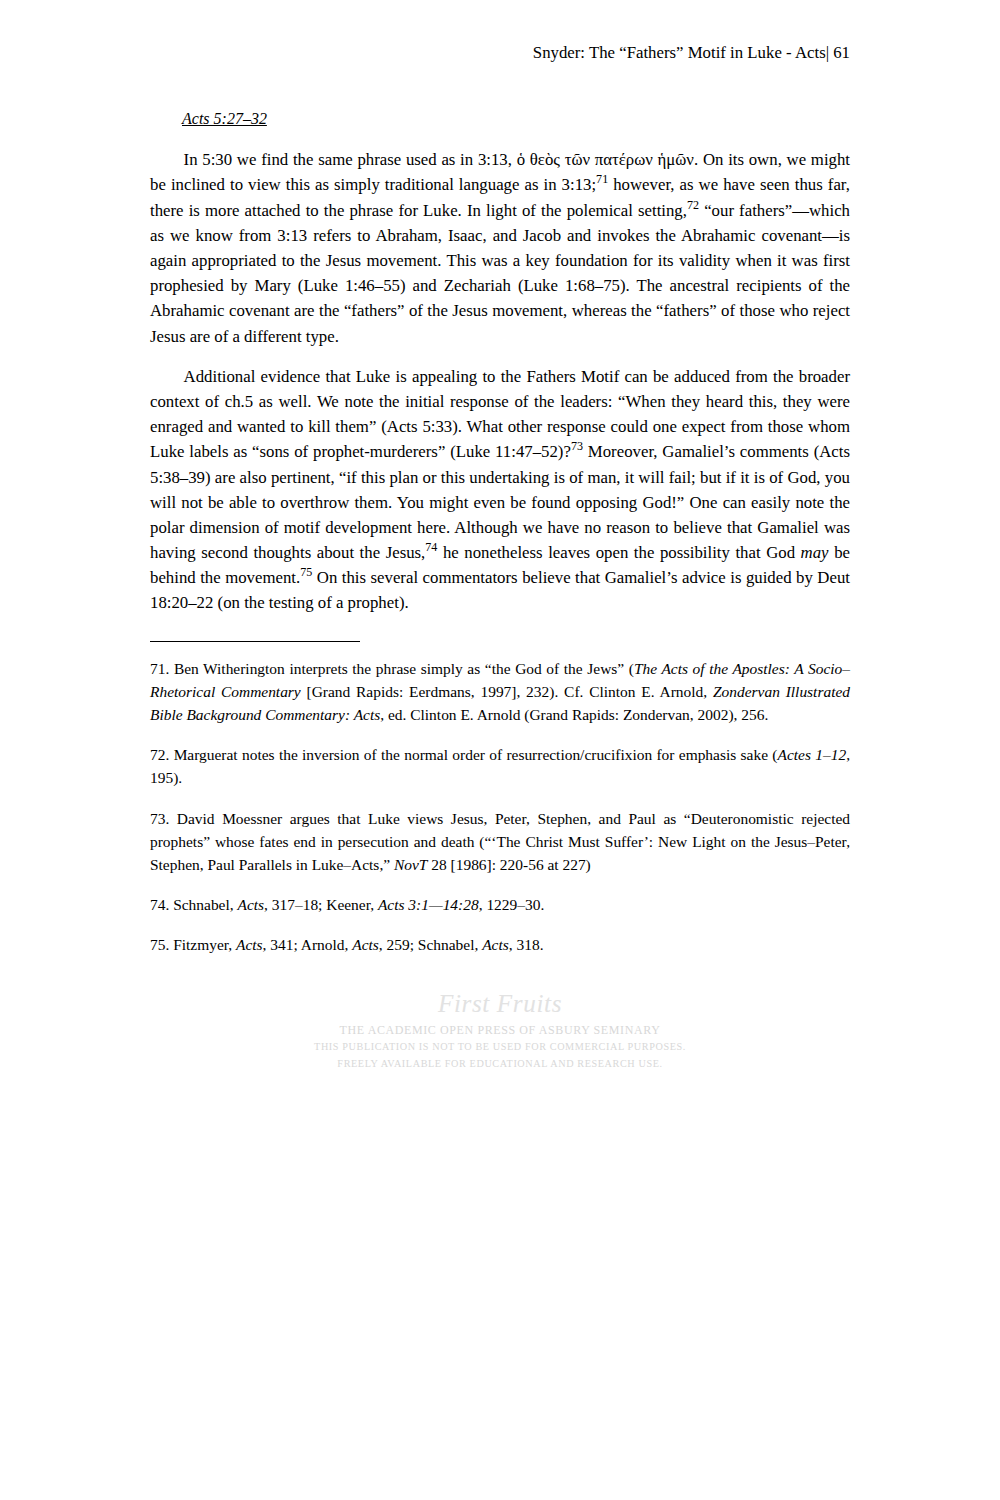Snyder: The “Fathers” Motif in Luke - Acts| 61
Acts 5:27–32
In 5:30 we find the same phrase used as in 3:13, ὁ θεὸς τῶν πατέρων ἡμῶν. On its own, we might be inclined to view this as simply traditional language as in 3:13;71 however, as we have seen thus far, there is more attached to the phrase for Luke. In light of the polemical setting,72 “our fathers”—which as we know from 3:13 refers to Abraham, Isaac, and Jacob and invokes the Abrahamic covenant—is again appropriated to the Jesus movement. This was a key foundation for its validity when it was first prophesied by Mary (Luke 1:46–55) and Zechariah (Luke 1:68–75). The ancestral recipients of the Abrahamic covenant are the “fathers” of the Jesus movement, whereas the “fathers” of those who reject Jesus are of a different type.
Additional evidence that Luke is appealing to the Fathers Motif can be adduced from the broader context of ch.5 as well. We note the initial response of the leaders: “When they heard this, they were enraged and wanted to kill them” (Acts 5:33). What other response could one expect from those whom Luke labels as “sons of prophet-murderers” (Luke 11:47–52)?73 Moreover, Gamaliel’s comments (Acts 5:38–39) are also pertinent, “if this plan or this undertaking is of man, it will fail; but if it is of God, you will not be able to overthrow them. You might even be found opposing God!” One can easily note the polar dimension of motif development here. Although we have no reason to believe that Gamaliel was having second thoughts about the Jesus,74 he nonetheless leaves open the possibility that God may be behind the movement.75 On this several commentators believe that Gamaliel’s advice is guided by Deut 18:20–22 (on the testing of a prophet).
71. Ben Witherington interprets the phrase simply as “the God of the Jews” (The Acts of the Apostles: A Socio–Rhetorical Commentary [Grand Rapids: Eerdmans, 1997], 232). Cf. Clinton E. Arnold, Zondervan Illustrated Bible Background Commentary: Acts, ed. Clinton E. Arnold (Grand Rapids: Zondervan, 2002), 256.
72. Marguerat notes the inversion of the normal order of resurrection/crucifixion for emphasis sake (Actes 1–12, 195).
73. David Moessner argues that Luke views Jesus, Peter, Stephen, and Paul as “Deuteronomistic rejected prophets” whose fates end in persecution and death (“‘The Christ Must Suffer’: New Light on the Jesus–Peter, Stephen, Paul Parallels in Luke–Acts,” NovT 28 [1986]: 220-56 at 227)
74. Schnabel, Acts, 317–18; Keener, Acts 3:1—14:28, 1229–30.
75. Fitzmyer, Acts, 341; Arnold, Acts, 259; Schnabel, Acts, 318.
First Fruits THE ACADEMIC OPEN PRESS OF ASBURY SEMINARY
THIS PUBLICATION IS NOT TO BE USED FOR COMMERCIAL PURPOSES.
FREELY AVAILABLE FOR EDUCATIONAL AND RESEARCH USE.